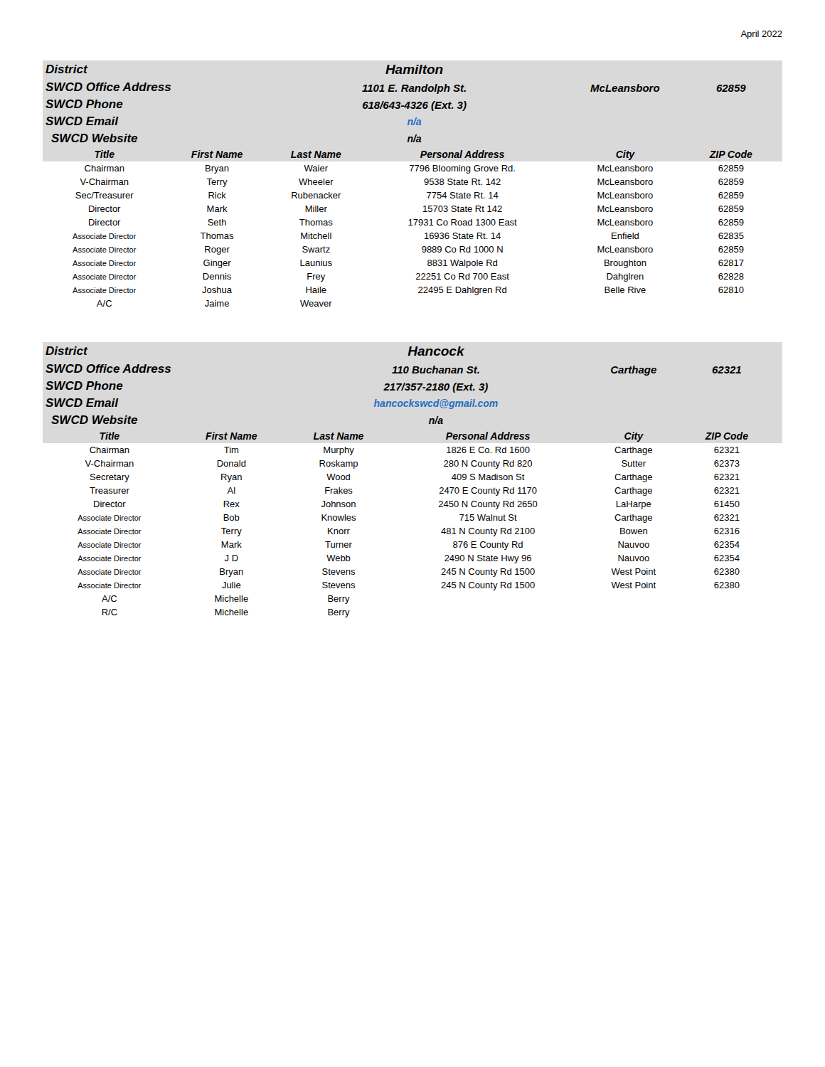April 2022
| District | Hamilton | | | |
| SWCD Office Address | 1101 E. Randolph St. | McLeansboro | 62859 | |
| SWCD Phone | 618/643-4326 (Ext. 3) | | | |
| SWCD Email | n/a | | | |
| SWCD Website | n/a | | | |
| Title | First Name | Last Name | Personal Address | City | ZIP Code | |
| Chairman | Bryan | Waier | 7796 Blooming Grove Rd. | McLeansboro | 62859 | |
| V-Chairman | Terry | Wheeler | 9538 State Rt. 142 | McLeansboro | 62859 | |
| Sec/Treasurer | Rick | Rubenacker | 7754 State Rt. 14 | McLeansboro | 62859 | |
| Director | Mark | Miller | 15703 State Rt 142 | McLeansboro | 62859 | |
| Director | Seth | Thomas | 17931 Co Road 1300 East | McLeansboro | 62859 | |
| Associate Director | Thomas | Mitchell | 16936 State Rt. 14 | Enfield | 62835 | |
| Associate Director | Roger | Swartz | 9889 Co Rd 1000 N | McLeansboro | 62859 | |
| Associate Director | Ginger | Launius | 8831 Walpole Rd | Broughton | 62817 | |
| Associate Director | Dennis | Frey | 22251 Co Rd 700 East | Dahglren | 62828 | |
| Associate Director | Joshua | Haile | 22495 E Dahlgren Rd | Belle Rive | 62810 | |
| A/C | Jaime | Weaver | | | | |
| District | Hancock | | | |
| SWCD Office Address | 110 Buchanan St. | Carthage | 62321 | |
| SWCD Phone | 217/357-2180 (Ext. 3) | | | |
| SWCD Email | hancockswcd@gmail.com | | | |
| SWCD Website | n/a | | | |
| Title | First Name | Last Name | Personal Address | City | ZIP Code | |
| Chairman | Tim | Murphy | 1826 E Co. Rd 1600 | Carthage | 62321 | |
| V-Chairman | Donald | Roskamp | 280 N County Rd 820 | Sutter | 62373 | |
| Secretary | Ryan | Wood | 409 S Madison St | Carthage | 62321 | |
| Treasurer | Al | Frakes | 2470 E County Rd 1170 | Carthage | 62321 | |
| Director | Rex | Johnson | 2450 N County Rd 2650 | LaHarpe | 61450 | |
| Associate Director | Bob | Knowles | 715 Walnut St | Carthage | 62321 | |
| Associate Director | Terry | Knorr | 481 N County Rd 2100 | Bowen | 62316 | |
| Associate Director | Mark | Turner | 876 E County Rd | Nauvoo | 62354 | |
| Associate Director | J D | Webb | 2490 N State Hwy 96 | Nauvoo | 62354 | |
| Associate Director | Bryan | Stevens | 245 N County Rd 1500 | West Point | 62380 | |
| Associate Director | Julie | Stevens | 245 N County Rd 1500 | West Point | 62380 | |
| A/C | Michelle | Berry | | | | |
| R/C | Michelle | Berry | | | | |